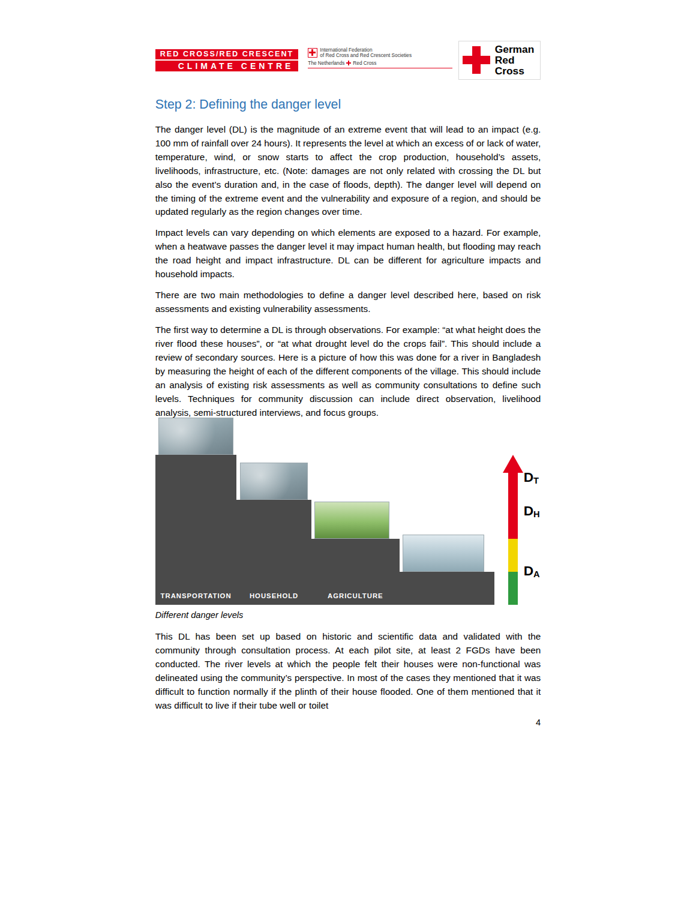RED CROSS/RED CRESCENT
CLIMATE CENTRE
International Federation
of Red Cross and Red Crescent Societies
The Netherlands Red Cross
German
Red
Cross
Step 2: Defining the danger level
The danger level (DL) is the magnitude of an extreme event that will lead to an impact (e.g. 100 mm of rainfall over 24 hours). It represents the level at which an excess of or lack of water, temperature, wind, or snow starts to affect the crop production, household’s assets, livelihoods, infrastructure, etc. (Note: damages are not only related with crossing the DL but also the event’s duration and, in the case of floods, depth). The danger level will depend on the timing of the extreme event and the vulnerability and exposure of a region, and should be updated regularly as the region changes over time.
Impact levels can vary depending on which elements are exposed to a hazard. For example, when a heatwave passes the danger level it may impact human health, but flooding may reach the road height and impact infrastructure. DL can be different for agriculture impacts and household impacts.
There are two main methodologies to define a danger level described here, based on risk assessments and existing vulnerability assessments.
The first way to determine a DL is through observations. For example: “at what height does the river flood these houses”, or “at what drought level do the crops fail”. This should include a review of secondary sources. Here is a picture of how this was done for a river in Bangladesh by measuring the height of each of the different components of the village. This should include an analysis of existing risk assessments as well as community consultations to define such levels. Techniques for community discussion can include direct observation, livelihood analysis, semi-structured interviews, and focus groups.
TRANSPORTATION
HOUSEHOLD
AGRICULTURE
DT
DH
DA
Different danger levels
This DL has been set up based on historic and scientific data and validated with the community through consultation process. At each pilot site, at least 2 FGDs have been conducted. The river levels at which the people felt their houses were non-functional was delineated using the community’s perspective. In most of the cases they mentioned that it was difficult to function normally if the plinth of their house flooded. One of them mentioned that it was difficult to live if their tube well or toilet
4